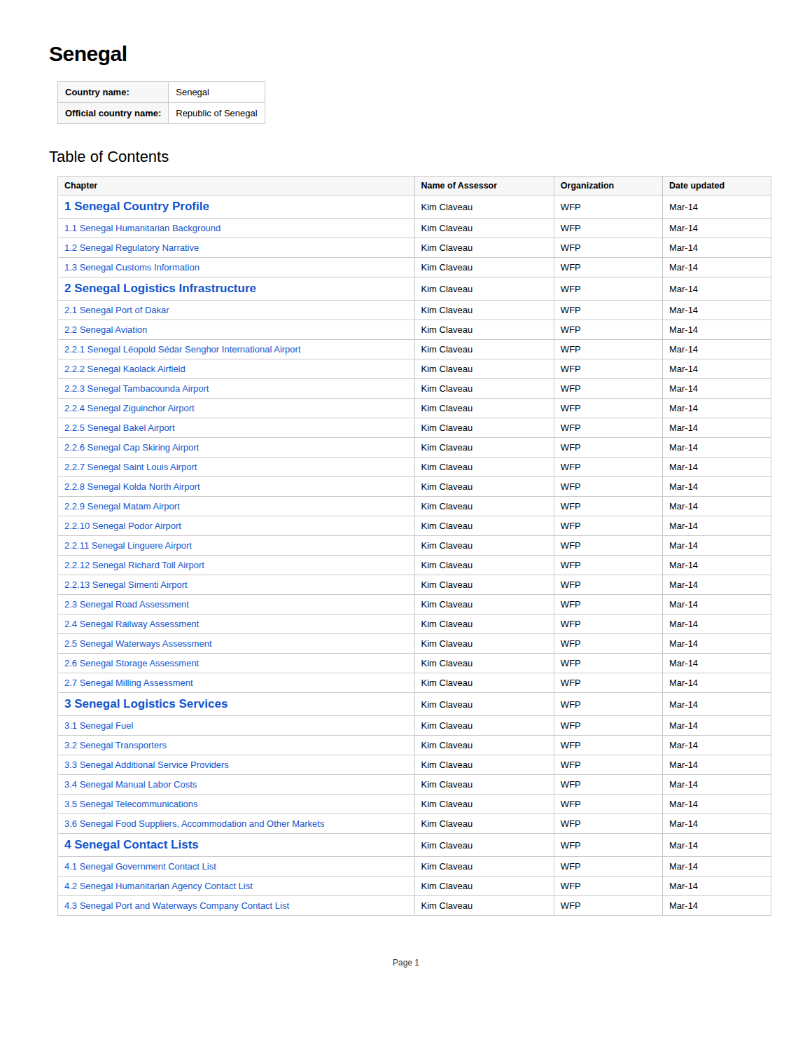Senegal
| Country name: | Senegal |
| Official country name: | Republic of Senegal |
Table of Contents
| Chapter | Name of Assessor | Organization | Date updated |
| --- | --- | --- | --- |
| 1 Senegal Country Profile | Kim Claveau | WFP | Mar-14 |
| 1.1 Senegal Humanitarian Background | Kim Claveau | WFP | Mar-14 |
| 1.2 Senegal Regulatory Narrative | Kim Claveau | WFP | Mar-14 |
| 1.3 Senegal Customs Information | Kim Claveau | WFP | Mar-14 |
| 2 Senegal Logistics Infrastructure | Kim Claveau | WFP | Mar-14 |
| 2.1 Senegal Port of Dakar | Kim Claveau | WFP | Mar-14 |
| 2.2 Senegal Aviation | Kim Claveau | WFP | Mar-14 |
| 2.2.1 Senegal Léopold Sédar Senghor International Airport | Kim Claveau | WFP | Mar-14 |
| 2.2.2 Senegal Kaolack Airfield | Kim Claveau | WFP | Mar-14 |
| 2.2.3 Senegal Tambacounda Airport | Kim Claveau | WFP | Mar-14 |
| 2.2.4 Senegal Ziguinchor Airport | Kim Claveau | WFP | Mar-14 |
| 2.2.5 Senegal Bakel Airport | Kim Claveau | WFP | Mar-14 |
| 2.2.6 Senegal Cap Skiring Airport | Kim Claveau | WFP | Mar-14 |
| 2.2.7 Senegal Saint Louis Airport | Kim Claveau | WFP | Mar-14 |
| 2.2.8 Senegal Kolda North Airport | Kim Claveau | WFP | Mar-14 |
| 2.2.9 Senegal Matam Airport | Kim Claveau | WFP | Mar-14 |
| 2.2.10 Senegal Podor Airport | Kim Claveau | WFP | Mar-14 |
| 2.2.11 Senegal Linguere Airport | Kim Claveau | WFP | Mar-14 |
| 2.2.12 Senegal Richard Toll Airport | Kim Claveau | WFP | Mar-14 |
| 2.2.13 Senegal Simenti Airport | Kim Claveau | WFP | Mar-14 |
| 2.3 Senegal Road Assessment | Kim Claveau | WFP | Mar-14 |
| 2.4 Senegal Railway Assessment | Kim Claveau | WFP | Mar-14 |
| 2.5 Senegal Waterways Assessment | Kim Claveau | WFP | Mar-14 |
| 2.6 Senegal Storage Assessment | Kim Claveau | WFP | Mar-14 |
| 2.7 Senegal Milling Assessment | Kim Claveau | WFP | Mar-14 |
| 3 Senegal Logistics Services | Kim Claveau | WFP | Mar-14 |
| 3.1 Senegal Fuel | Kim Claveau | WFP | Mar-14 |
| 3.2 Senegal Transporters | Kim Claveau | WFP | Mar-14 |
| 3.3 Senegal Additional Service Providers | Kim Claveau | WFP | Mar-14 |
| 3.4 Senegal Manual Labor Costs | Kim Claveau | WFP | Mar-14 |
| 3.5 Senegal Telecommunications | Kim Claveau | WFP | Mar-14 |
| 3.6 Senegal Food Suppliers, Accommodation and Other Markets | Kim Claveau | WFP | Mar-14 |
| 4 Senegal Contact Lists | Kim Claveau | WFP | Mar-14 |
| 4.1 Senegal Government Contact List | Kim Claveau | WFP | Mar-14 |
| 4.2 Senegal Humanitarian Agency Contact List | Kim Claveau | WFP | Mar-14 |
| 4.3 Senegal Port and Waterways Company Contact List | Kim Claveau | WFP | Mar-14 |
Page 1